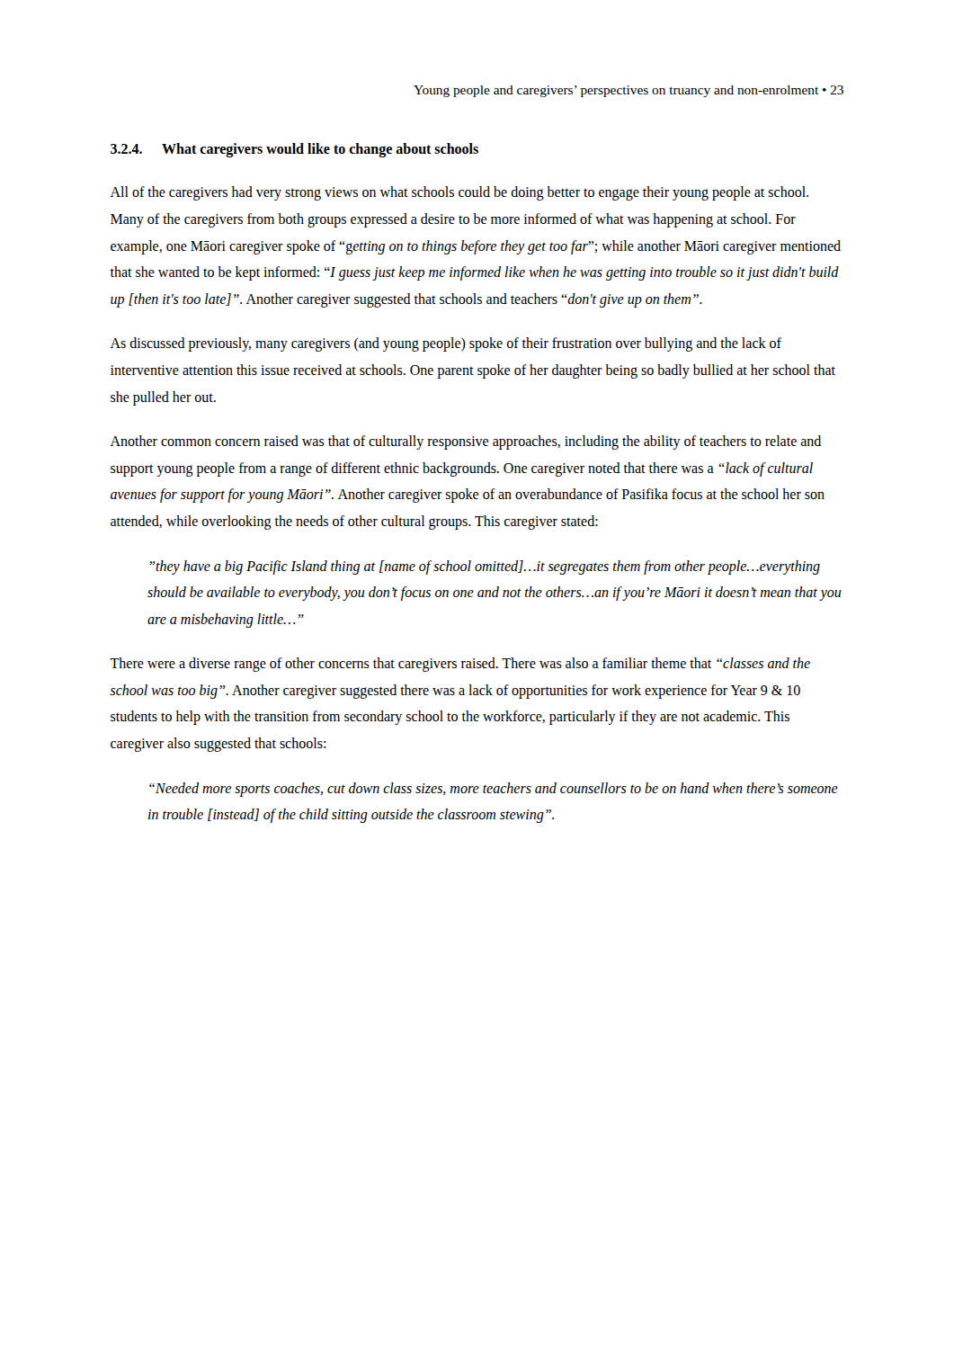Young people and caregivers’ perspectives on truancy and non-enrolment • 23
3.2.4. What caregivers would like to change about schools
All of the caregivers had very strong views on what schools could be doing better to engage their young people at school. Many of the caregivers from both groups expressed a desire to be more informed of what was happening at school. For example, one Māori caregiver spoke of “getting on to things before they get too far”; while another Māori caregiver mentioned that she wanted to be kept informed: “I guess just keep me informed like when he was getting into trouble so it just didn't build up [then it's too late]”. Another caregiver suggested that schools and teachers “don't give up on them”.
As discussed previously, many caregivers (and young people) spoke of their frustration over bullying and the lack of interventive attention this issue received at schools. One parent spoke of her daughter being so badly bullied at her school that she pulled her out.
Another common concern raised was that of culturally responsive approaches, including the ability of teachers to relate and support young people from a range of different ethnic backgrounds. One caregiver noted that there was a “lack of cultural avenues for support for young Māori”. Another caregiver spoke of an overabundance of Pasifika focus at the school her son attended, while overlooking the needs of other cultural groups. This caregiver stated:
”they have a big Pacific Island thing at [name of school omitted]…it segregates them from other people…everything should be available to everybody, you don’t focus on one and not the others…an if you’re Māori it doesn’t mean that you are a misbehaving little…”
There were a diverse range of other concerns that caregivers raised. There was also a familiar theme that “classes and the school was too big”. Another caregiver suggested there was a lack of opportunities for work experience for Year 9 & 10 students to help with the transition from secondary school to the workforce, particularly if they are not academic. This caregiver also suggested that schools:
“Needed more sports coaches, cut down class sizes, more teachers and counsellors to be on hand when there’s someone in trouble [instead] of the child sitting outside the classroom stewing”.